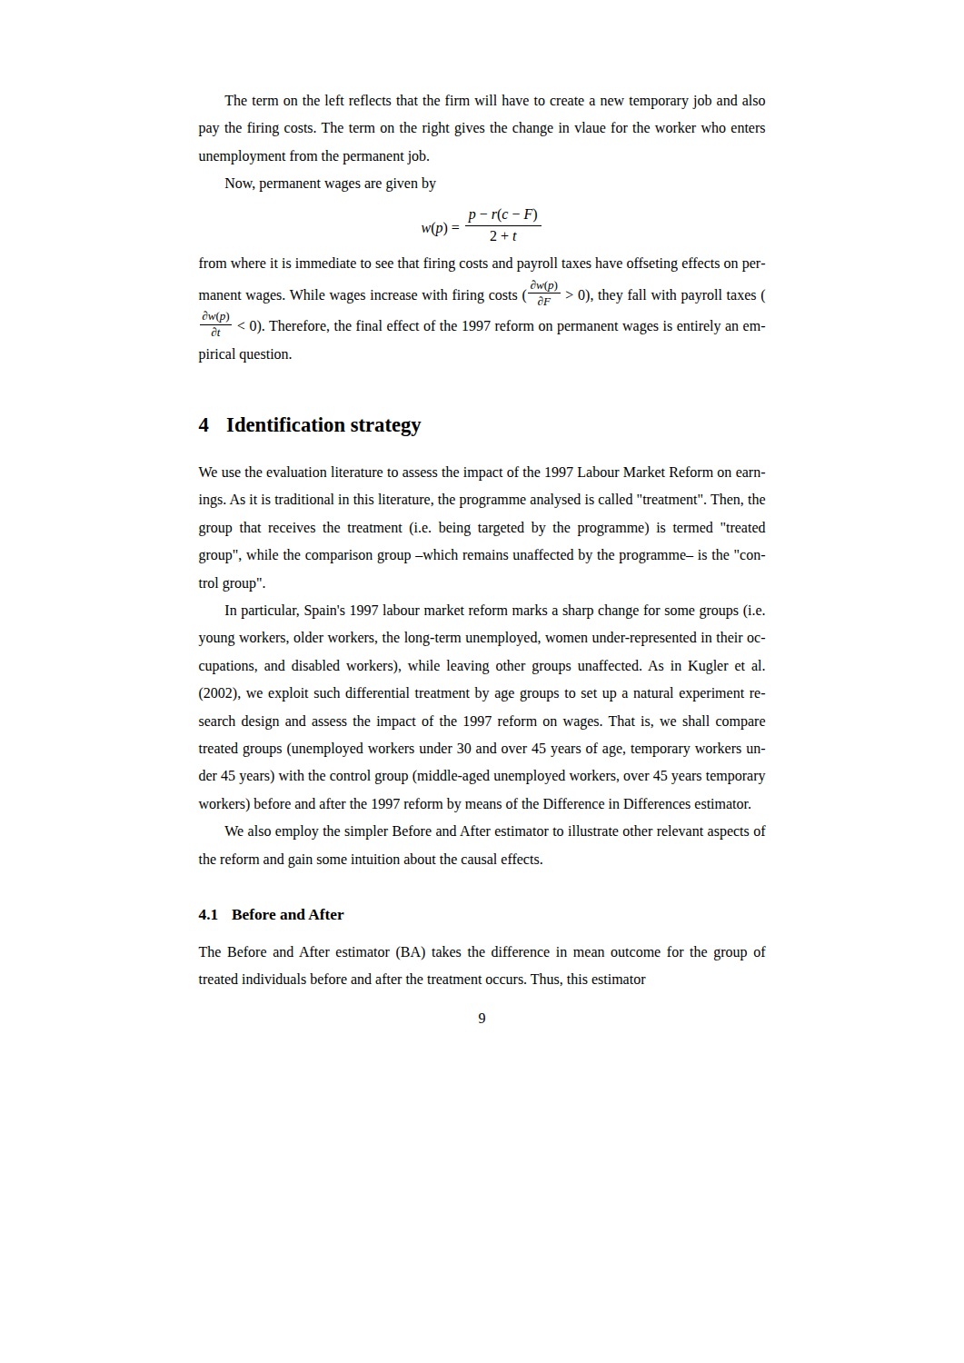The term on the left reflects that the firm will have to create a new temporary job and also pay the firing costs. The term on the right gives the change in vlaue for the worker who enters unemployment from the permanent job.
Now, permanent wages are given by
w(p) = p − r(c − F) 2 + t
from where it is immediate to see that firing costs and payroll taxes have offseting effects on permanent wages. While wages increase with firing costs (∂w(p)∂F > 0), they fall with payroll taxes (∂w(p)∂t < 0). Therefore, the final effect of the 1997 reform on permanent wages is entirely an empirical question.
4 Identification strategy
We use the evaluation literature to assess the impact of the 1997 Labour Market Reform on earnings. As it is traditional in this literature, the programme analysed is called "treatment". Then, the group that receives the treatment (i.e. being targeted by the programme) is termed "treated group", while the comparison group –which remains unaffected by the programme– is the "control group".
In particular, Spain's 1997 labour market reform marks a sharp change for some groups (i.e. young workers, older workers, the long-term unemployed, women under-represented in their occupations, and disabled workers), while leaving other groups unaffected. As in Kugler et al. (2002), we exploit such differential treatment by age groups to set up a natural experiment research design and assess the impact of the 1997 reform on wages. That is, we shall compare treated groups (unemployed workers under 30 and over 45 years of age, temporary workers under 45 years) with the control group (middle-aged unemployed workers, over 45 years temporary workers) before and after the 1997 reform by means of the Difference in Differences estimator.
We also employ the simpler Before and After estimator to illustrate other relevant aspects of the reform and gain some intuition about the causal effects.
4.1 Before and After
The Before and After estimator (BA) takes the difference in mean outcome for the group of treated individuals before and after the treatment occurs. Thus, this estimator
9